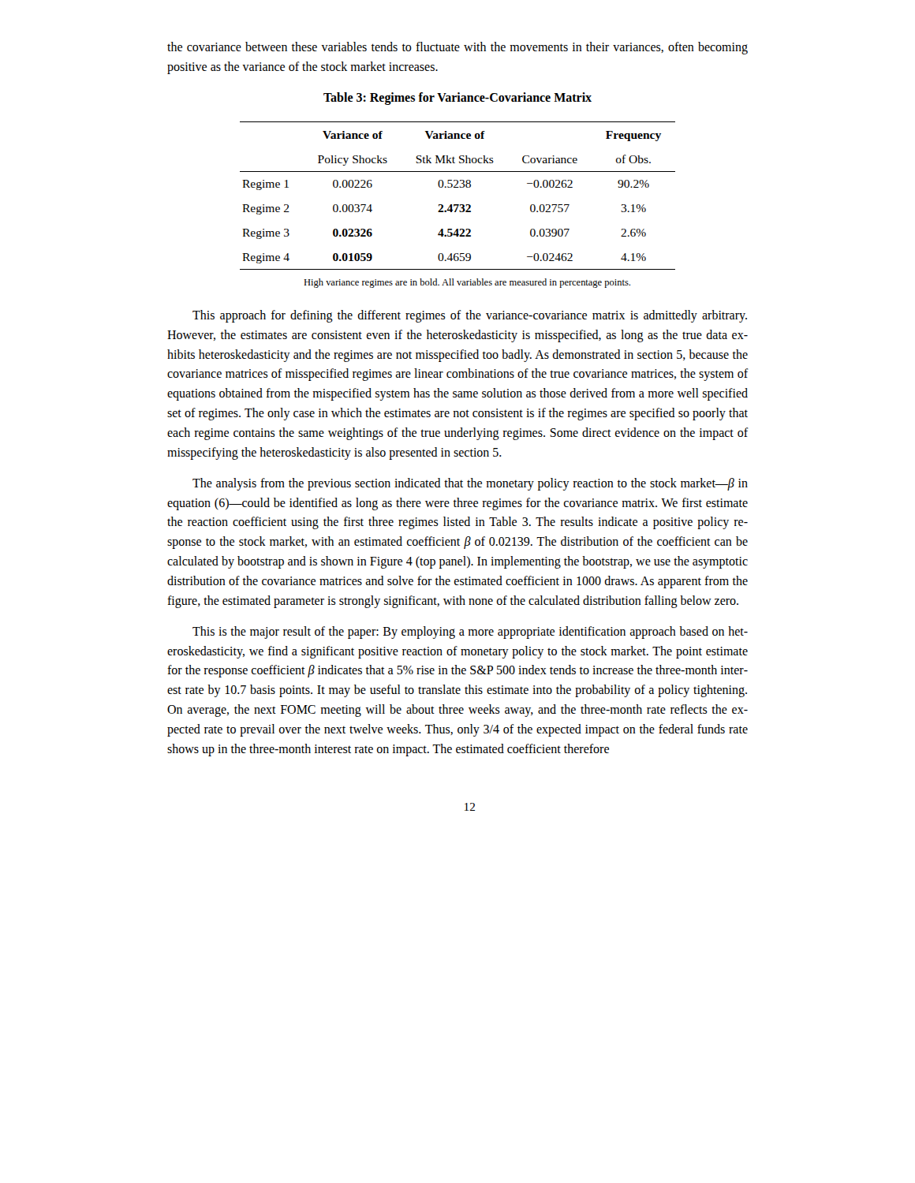the covariance between these variables tends to fluctuate with the movements in their variances, often becoming positive as the variance of the stock market increases.
Table 3: Regimes for Variance-Covariance Matrix
| | Variance of | Variance of | | Frequency |
| --- | --- | --- | --- | --- |
| | Policy Shocks | Stk Mkt Shocks | Covariance | of Obs. |
| Regime 1 | 0.00226 | 0.5238 | −0.00262 | 90.2% |
| Regime 2 | 0.00374 | 2.4732 | 0.02757 | 3.1% |
| Regime 3 | 0.02326 | 4.5422 | 0.03907 | 2.6% |
| Regime 4 | 0.01059 | 0.4659 | −0.02462 | 4.1% |
High variance regimes are in bold. All variables are measured in percentage points.
This approach for defining the different regimes of the variance-covariance matrix is admittedly arbitrary. However, the estimates are consistent even if the heteroskedasticity is misspecified, as long as the true data exhibits heteroskedasticity and the regimes are not misspecified too badly. As demonstrated in section 5, because the covariance matrices of misspecified regimes are linear combinations of the true covariance matrices, the system of equations obtained from the mispecified system has the same solution as those derived from a more well specified set of regimes. The only case in which the estimates are not consistent is if the regimes are specified so poorly that each regime contains the same weightings of the true underlying regimes. Some direct evidence on the impact of misspecifying the heteroskedasticity is also presented in section 5.
The analysis from the previous section indicated that the monetary policy reaction to the stock market—β in equation (6)—could be identified as long as there were three regimes for the covariance matrix. We first estimate the reaction coefficient using the first three regimes listed in Table 3. The results indicate a positive policy response to the stock market, with an estimated coefficient β of 0.02139. The distribution of the coefficient can be calculated by bootstrap and is shown in Figure 4 (top panel). In implementing the bootstrap, we use the asymptotic distribution of the covariance matrices and solve for the estimated coefficient in 1000 draws. As apparent from the figure, the estimated parameter is strongly significant, with none of the calculated distribution falling below zero.
This is the major result of the paper: By employing a more appropriate identification approach based on heteroskedasticity, we find a significant positive reaction of monetary policy to the stock market. The point estimate for the response coefficient β indicates that a 5% rise in the S&P 500 index tends to increase the three-month interest rate by 10.7 basis points. It may be useful to translate this estimate into the probability of a policy tightening. On average, the next FOMC meeting will be about three weeks away, and the three-month rate reflects the expected rate to prevail over the next twelve weeks. Thus, only 3/4 of the expected impact on the federal funds rate shows up in the three-month interest rate on impact. The estimated coefficient therefore
12